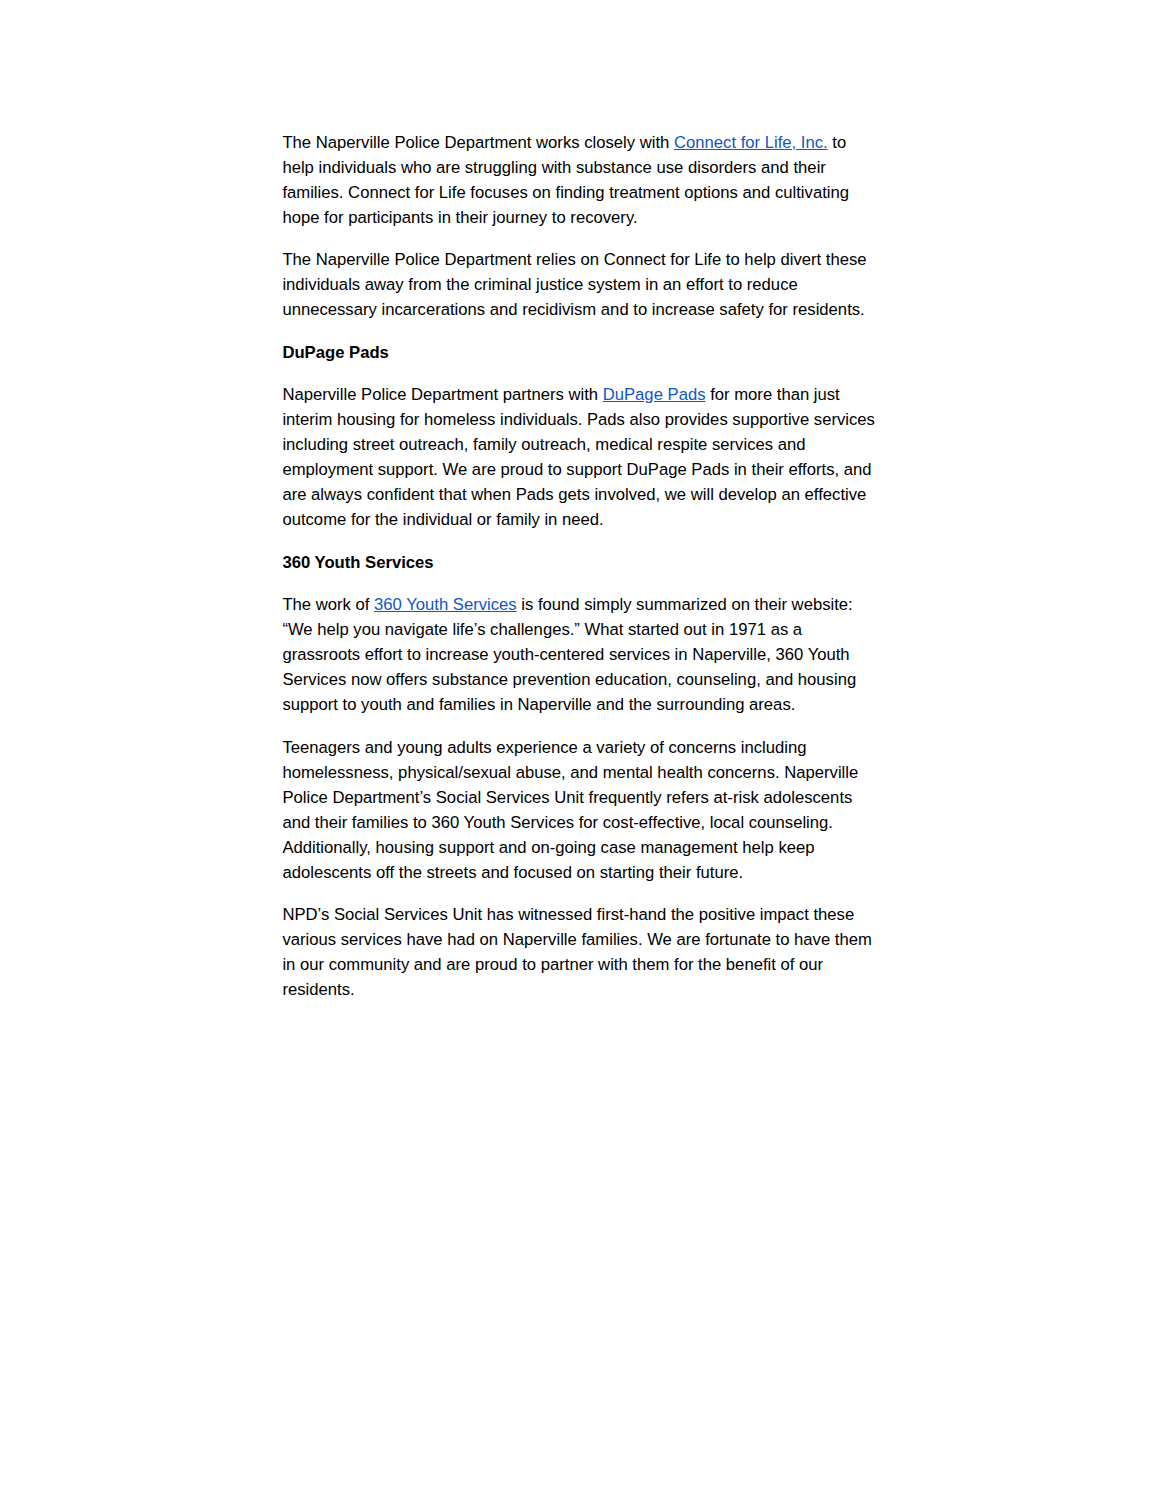The Naperville Police Department works closely with Connect for Life, Inc. to help individuals who are struggling with substance use disorders and their families. Connect for Life focuses on finding treatment options and cultivating hope for participants in their journey to recovery.
The Naperville Police Department relies on Connect for Life to help divert these individuals away from the criminal justice system in an effort to reduce unnecessary incarcerations and recidivism and to increase safety for residents.
DuPage Pads
Naperville Police Department partners with DuPage Pads for more than just interim housing for homeless individuals. Pads also provides supportive services including street outreach, family outreach, medical respite services and employment support. We are proud to support DuPage Pads in their efforts, and are always confident that when Pads gets involved, we will develop an effective outcome for the individual or family in need.
360 Youth Services
The work of 360 Youth Services is found simply summarized on their website: “We help you navigate life’s challenges.” What started out in 1971 as a grassroots effort to increase youth-centered services in Naperville, 360 Youth Services now offers substance prevention education, counseling, and housing support to youth and families in Naperville and the surrounding areas.
Teenagers and young adults experience a variety of concerns including homelessness, physical/sexual abuse, and mental health concerns. Naperville Police Department’s Social Services Unit frequently refers at-risk adolescents and their families to 360 Youth Services for cost-effective, local counseling. Additionally, housing support and on-going case management help keep adolescents off the streets and focused on starting their future.
NPD’s Social Services Unit has witnessed first-hand the positive impact these various services have had on Naperville families. We are fortunate to have them in our community and are proud to partner with them for the benefit of our residents.